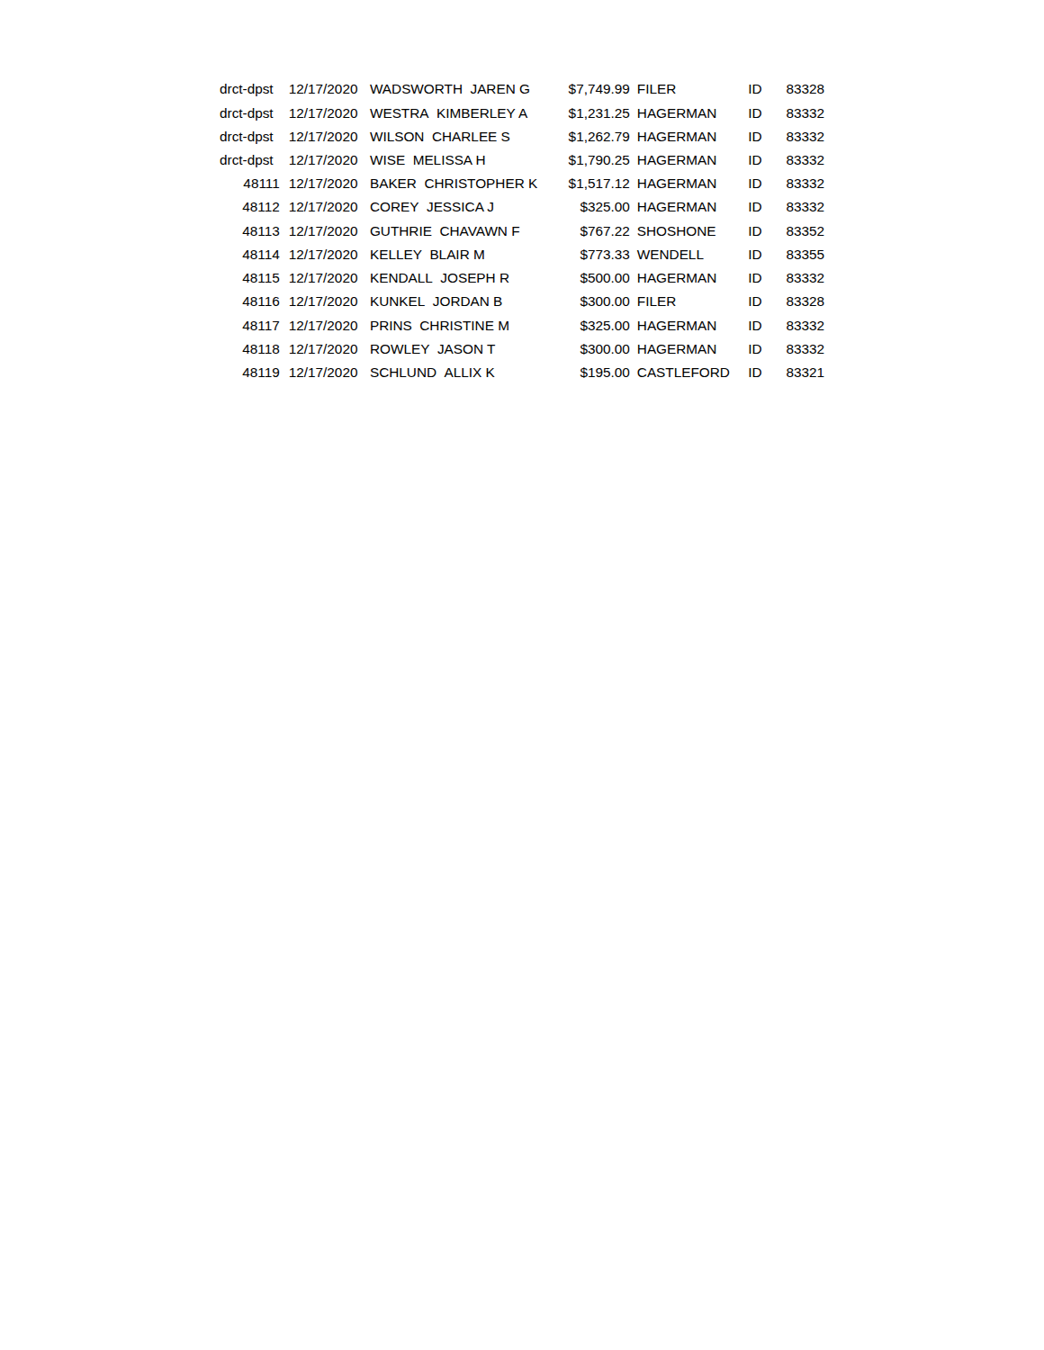| drct-dpst | 12/17/2020 | WADSWORTH JAREN G | $7,749.99 | FILER | ID | 83328 |
| drct-dpst | 12/17/2020 | WESTRA KIMBERLEY A | $1,231.25 | HAGERMAN | ID | 83332 |
| drct-dpst | 12/17/2020 | WILSON CHARLEE S | $1,262.79 | HAGERMAN | ID | 83332 |
| drct-dpst | 12/17/2020 | WISE MELISSA H | $1,790.25 | HAGERMAN | ID | 83332 |
| 48111 | 12/17/2020 | BAKER CHRISTOPHER K | $1,517.12 | HAGERMAN | ID | 83332 |
| 48112 | 12/17/2020 | COREY JESSICA J | $325.00 | HAGERMAN | ID | 83332 |
| 48113 | 12/17/2020 | GUTHRIE CHAVAWN F | $767.22 | SHOSHONE | ID | 83352 |
| 48114 | 12/17/2020 | KELLEY BLAIR M | $773.33 | WENDELL | ID | 83355 |
| 48115 | 12/17/2020 | KENDALL JOSEPH R | $500.00 | HAGERMAN | ID | 83332 |
| 48116 | 12/17/2020 | KUNKEL JORDAN B | $300.00 | FILER | ID | 83328 |
| 48117 | 12/17/2020 | PRINS CHRISTINE M | $325.00 | HAGERMAN | ID | 83332 |
| 48118 | 12/17/2020 | ROWLEY JASON T | $300.00 | HAGERMAN | ID | 83332 |
| 48119 | 12/17/2020 | SCHLUND ALLIX K | $195.00 | CASTLEFORD | ID | 83321 |